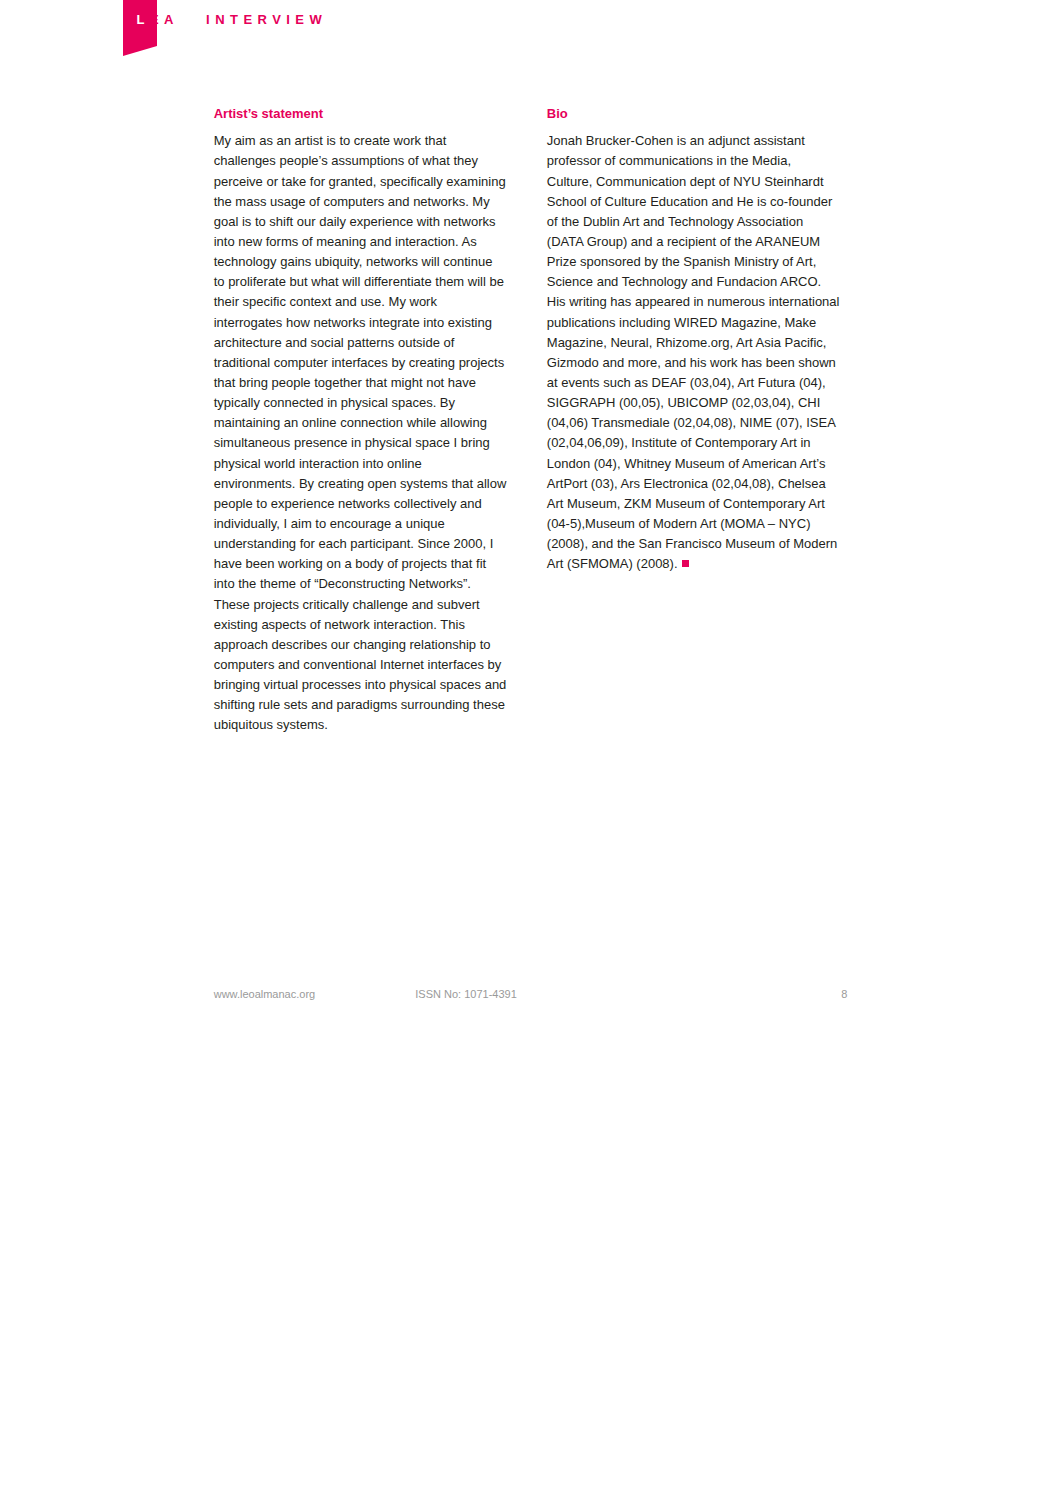LEA INTERVIEW
Artist’s statement
My aim as an artist is to create work that challenges people’s assumptions of what they perceive or take for granted, specifically examining the mass usage of computers and networks. My goal is to shift our daily experience with networks into new forms of meaning and interaction. As technology gains ubiquity, networks will continue to proliferate but what will differentiate them will be their specific context and use. My work interrogates how networks integrate into existing architecture and social patterns outside of traditional computer interfaces by creating projects that bring people together that might not have typically connected in physical spaces. By maintaining an online connection while allowing simultaneous presence in physical space I bring physical world interaction into online environments. By creating open systems that allow people to experience networks collectively and individually, I aim to encourage a unique understanding for each participant. Since 2000, I have been working on a body of projects that fit into the theme of “Deconstructing Networks”. These projects critically challenge and subvert existing aspects of network interaction. This approach describes our changing relationship to computers and conventional Internet interfaces by bringing virtual processes into physical spaces and shifting rule sets and paradigms surrounding these ubiquitous systems.
Bio
Jonah Brucker-Cohen is an adjunct assistant professor of communications in the Media, Culture, Communication dept of NYU Steinhardt School of Culture Education and He is co-founder of the Dublin Art and Technology Association (DATA Group) and a recipient of the ARANEUM Prize sponsored by the Spanish Ministry of Art, Science and Technology and Fundacion ARCO. His writing has appeared in numerous international publications including WIRED Magazine, Make Magazine, Neural, Rhizome.org, Art Asia Pacific, Gizmodo and more, and his work has been shown at events such as DEAF (03,04), Art Futura (04), SIGGRAPH (00,05), UBICOMP (02,03,04), CHI (04,06) Transmediale (02,04,08), NIME (07), ISEA (02,04,06,09), Institute of Contemporary Art in London (04), Whitney Museum of American Art’s ArtPort (03), Ars Electronica (02,04,08), Chelsea Art Museum, ZKM Museum of Contemporary Art (04-5),Museum of Modern Art (MOMA – NYC)(2008), and the San Francisco Museum of Modern Art (SFMOMA) (2008).
www.leoalmanac.org ISSN No: 1071-4391 8